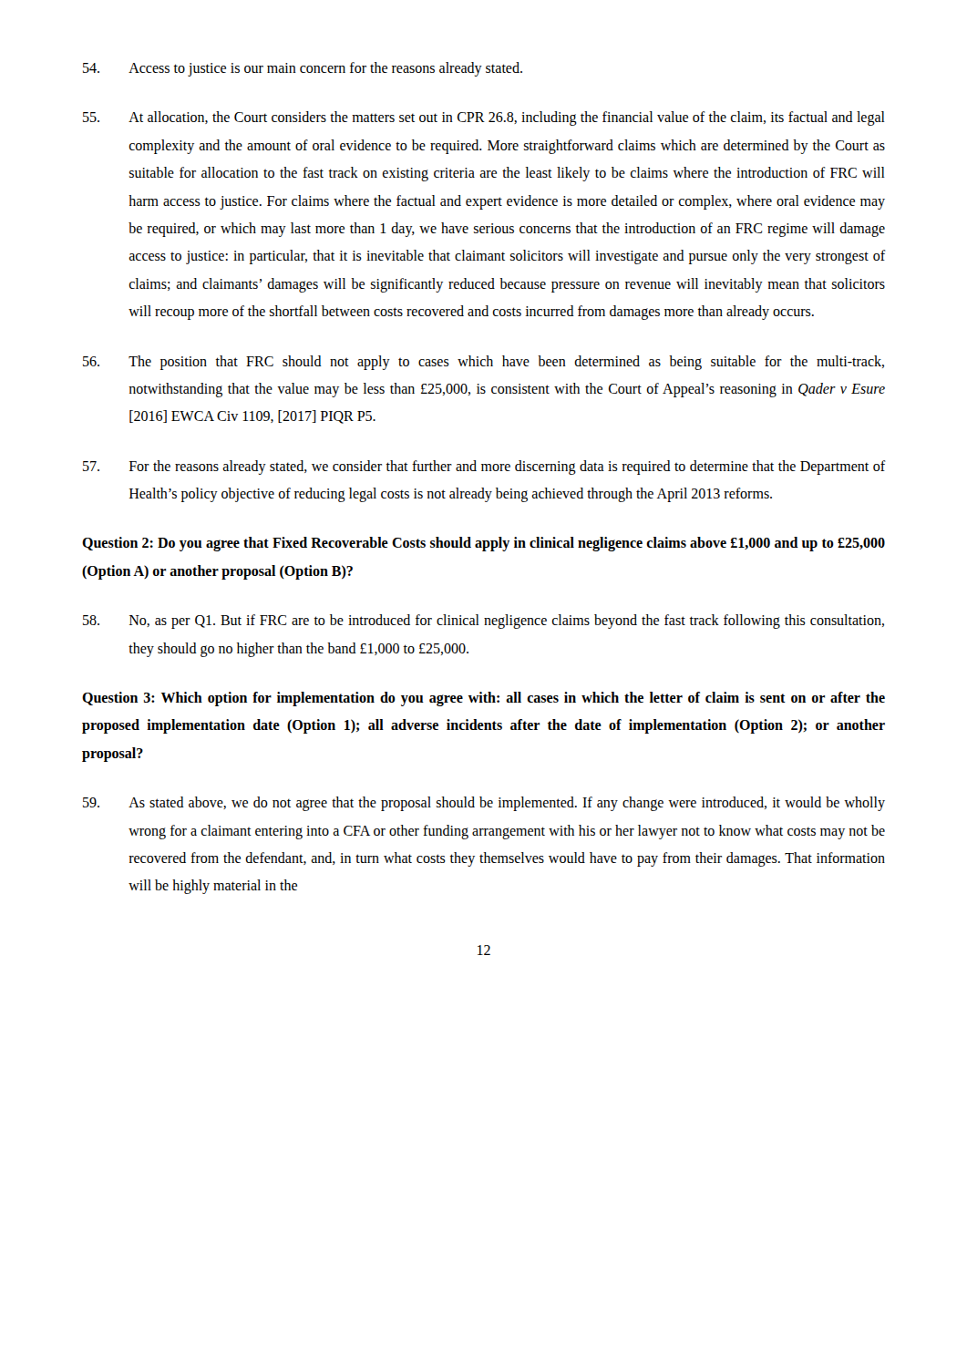54.
Access to justice is our main concern for the reasons already stated.
55.
At allocation, the Court considers the matters set out in CPR 26.8, including the financial value of the claim, its factual and legal complexity and the amount of oral evidence to be required. More straightforward claims which are determined by the Court as suitable for allocation to the fast track on existing criteria are the least likely to be claims where the introduction of FRC will harm access to justice. For claims where the factual and expert evidence is more detailed or complex, where oral evidence may be required, or which may last more than 1 day, we have serious concerns that the introduction of an FRC regime will damage access to justice: in particular, that it is inevitable that claimant solicitors will investigate and pursue only the very strongest of claims; and claimants’ damages will be significantly reduced because pressure on revenue will inevitably mean that solicitors will recoup more of the shortfall between costs recovered and costs incurred from damages more than already occurs.
56.
The position that FRC should not apply to cases which have been determined as being suitable for the multi-track, notwithstanding that the value may be less than £25,000, is consistent with the Court of Appeal’s reasoning in Qader v Esure [2016] EWCA Civ 1109, [2017] PIQR P5.
57.
For the reasons already stated, we consider that further and more discerning data is required to determine that the Department of Health’s policy objective of reducing legal costs is not already being achieved through the April 2013 reforms.
Question 2: Do you agree that Fixed Recoverable Costs should apply in clinical negligence claims above £1,000 and up to £25,000 (Option A) or another proposal (Option B)?
58.
No, as per Q1. But if FRC are to be introduced for clinical negligence claims beyond the fast track following this consultation, they should go no higher than the band £1,000 to £25,000.
Question 3: Which option for implementation do you agree with: all cases in which the letter of claim is sent on or after the proposed implementation date (Option 1); all adverse incidents after the date of implementation (Option 2); or another proposal?
59.
As stated above, we do not agree that the proposal should be implemented. If any change were introduced, it would be wholly wrong for a claimant entering into a CFA or other funding arrangement with his or her lawyer not to know what costs may not be recovered from the defendant, and, in turn what costs they themselves would have to pay from their damages. That information will be highly material in the
12